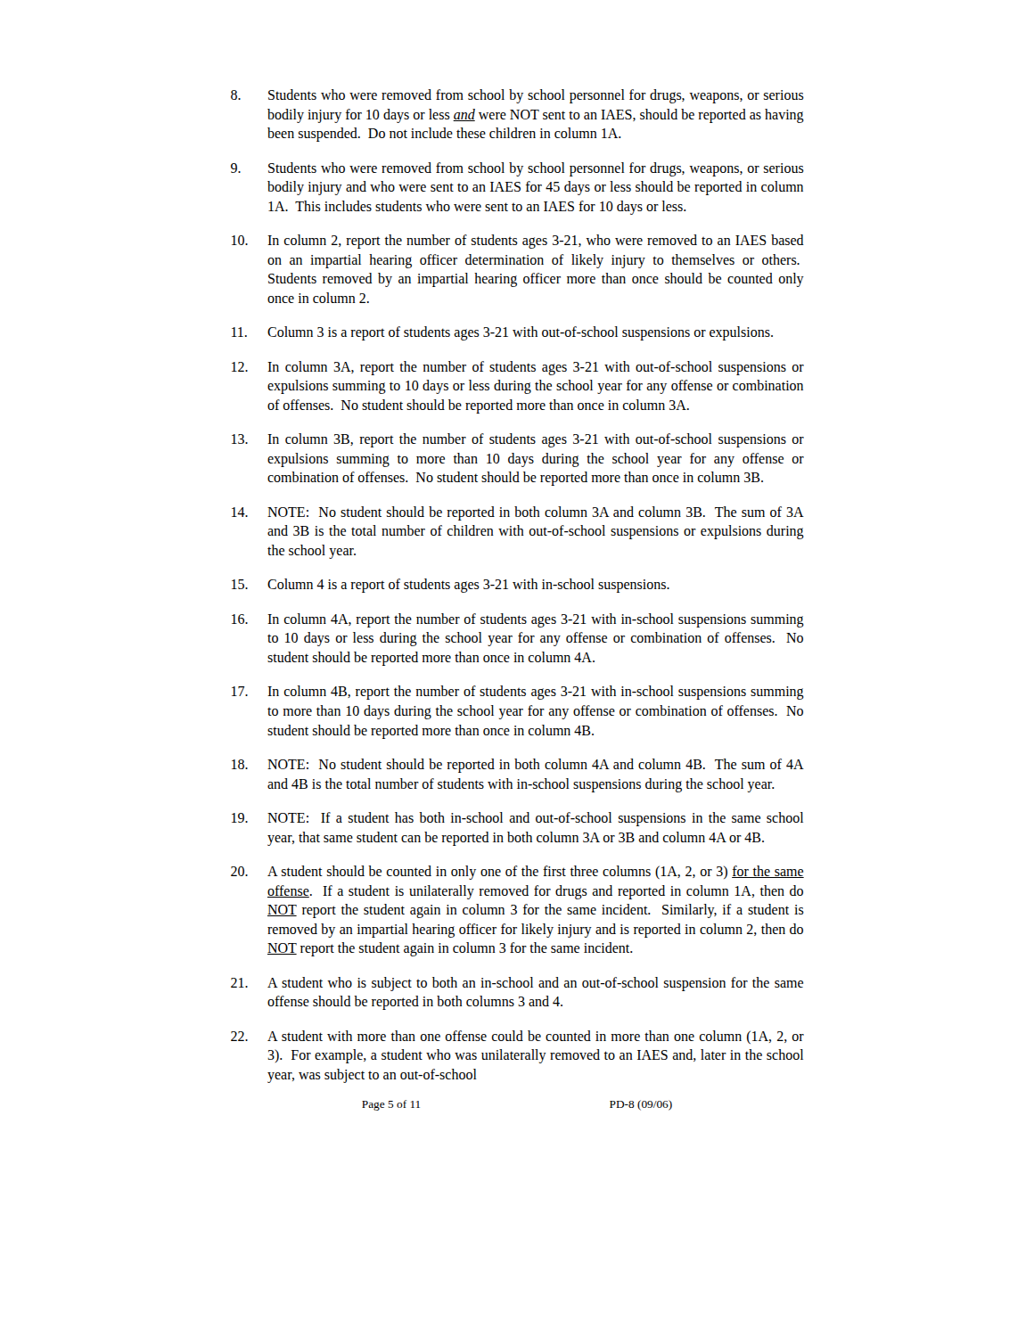8. Students who were removed from school by school personnel for drugs, weapons, or serious bodily injury for 10 days or less and were NOT sent to an IAES, should be reported as having been suspended. Do not include these children in column 1A.
9. Students who were removed from school by school personnel for drugs, weapons, or serious bodily injury and who were sent to an IAES for 45 days or less should be reported in column 1A. This includes students who were sent to an IAES for 10 days or less.
10. In column 2, report the number of students ages 3-21, who were removed to an IAES based on an impartial hearing officer determination of likely injury to themselves or others. Students removed by an impartial hearing officer more than once should be counted only once in column 2.
11. Column 3 is a report of students ages 3-21 with out-of-school suspensions or expulsions.
12. In column 3A, report the number of students ages 3-21 with out-of-school suspensions or expulsions summing to 10 days or less during the school year for any offense or combination of offenses. No student should be reported more than once in column 3A.
13. In column 3B, report the number of students ages 3-21 with out-of-school suspensions or expulsions summing to more than 10 days during the school year for any offense or combination of offenses. No student should be reported more than once in column 3B.
14. NOTE: No student should be reported in both column 3A and column 3B. The sum of 3A and 3B is the total number of children with out-of-school suspensions or expulsions during the school year.
15. Column 4 is a report of students ages 3-21 with in-school suspensions.
16. In column 4A, report the number of students ages 3-21 with in-school suspensions summing to 10 days or less during the school year for any offense or combination of offenses. No student should be reported more than once in column 4A.
17. In column 4B, report the number of students ages 3-21 with in-school suspensions summing to more than 10 days during the school year for any offense or combination of offenses. No student should be reported more than once in column 4B.
18. NOTE: No student should be reported in both column 4A and column 4B. The sum of 4A and 4B is the total number of students with in-school suspensions during the school year.
19. NOTE: If a student has both in-school and out-of-school suspensions in the same school year, that same student can be reported in both column 3A or 3B and column 4A or 4B.
20. A student should be counted in only one of the first three columns (1A, 2, or 3) for the same offense. If a student is unilaterally removed for drugs and reported in column 1A, then do NOT report the student again in column 3 for the same incident. Similarly, if a student is removed by an impartial hearing officer for likely injury and is reported in column 2, then do NOT report the student again in column 3 for the same incident.
21. A student who is subject to both an in-school and an out-of-school suspension for the same offense should be reported in both columns 3 and 4.
22. A student with more than one offense could be counted in more than one column (1A, 2, or 3). For example, a student who was unilaterally removed to an IAES and, later in the school year, was subject to an out-of-school
Page 5 of 11 PD-8 (09/06)